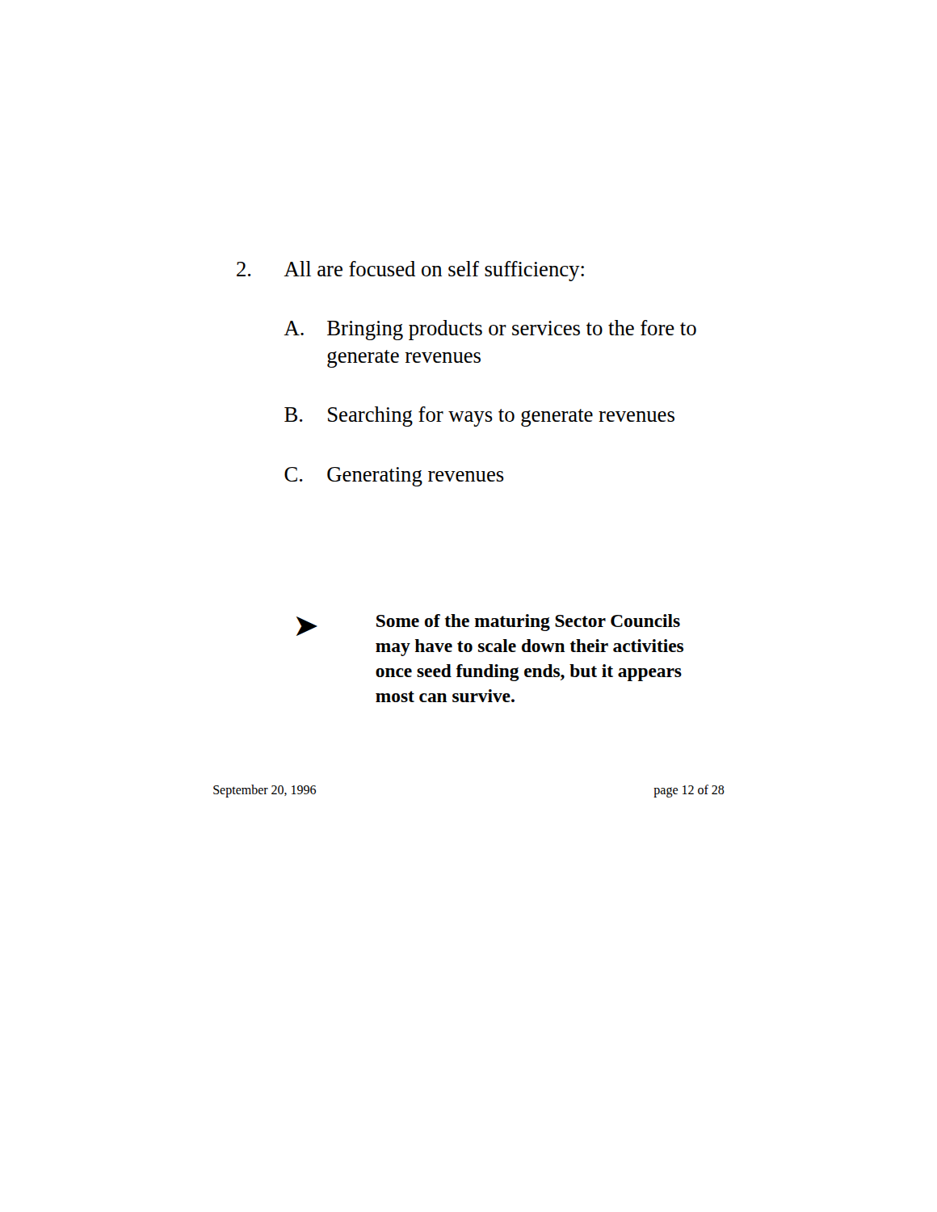2.
All are focused on self sufficiency:
A.
Bringing products or services to the fore to generate revenues
B.
Searching for ways to generate revenues
C.
Generating revenues
➤
Some of the maturing Sector Councils may have to scale down their activities once seed funding ends, but it appears most can survive.
September 20, 1996
page 12 of 28